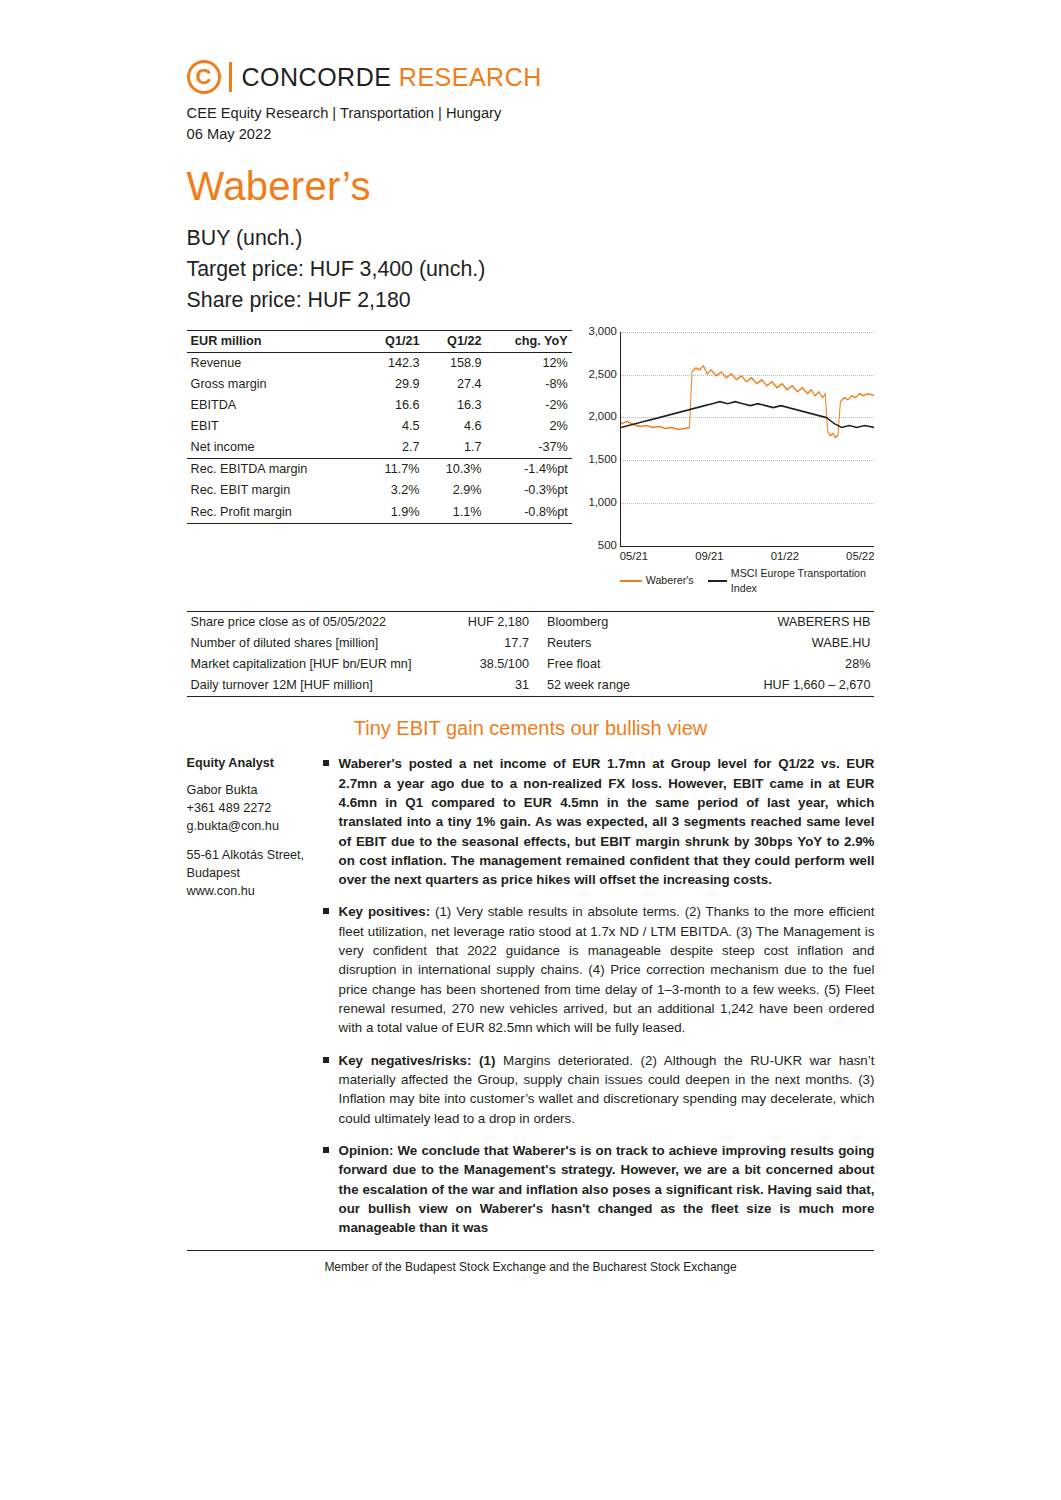C
CONCORDE RESEARCH
CEE Equity Research | Transportation | Hungary
06 May 2022
Waberer’s
BUY (unch.)
Target price: HUF 3,400 (unch.)
Share price: HUF 2,180
| EUR million | Q1/21 | Q1/22 | chg. YoY |
| --- | --- | --- | --- |
| Revenue | 142.3 | 158.9 | 12% |
| Gross margin | 29.9 | 27.4 | -8% |
| EBITDA | 16.6 | 16.3 | -2% |
| EBIT | 4.5 | 4.6 | 2% |
| Net income | 2.7 | 1.7 | -37% |
| Rec. EBITDA margin | 11.7% | 10.3% | -1.4%pt |
| Rec. EBIT margin | 3.2% | 2.9% | -0.3%pt |
| Rec. Profit margin | 1.9% | 1.1% | -0.8%pt |
3,000
2,500
2,000
1,500
1,000
500
05/2109/2101/2205/22
Waberer's MSCI Europe Transportation Index
| Share price close as of 05/05/2022 | HUF 2,180 | Bloomberg | WABERERS HB |
| Number of diluted shares [million] | 17.7 | Reuters | WABE.HU |
| Market capitalization [HUF bn/EUR mn] | 38.5/100 | Free float | 28% |
| Daily turnover 12M [HUF million] | 31 | 52 week range | HUF 1,660 – 2,670 |
Tiny EBIT gain cements our bullish view
Equity Analyst
Gabor Bukta
+361 489 2272
g.bukta@con.hu
55-61 Alkotás Street,
Budapest
www.con.hu
Waberer's posted a net income of EUR 1.7mn at Group level for Q1/22 vs. EUR 2.7mn a year ago due to a non-realized FX loss. However, EBIT came in at EUR 4.6mn in Q1 compared to EUR 4.5mn in the same period of last year, which translated into a tiny 1% gain. As was expected, all 3 segments reached same level of EBIT due to the seasonal effects, but EBIT margin shrunk by 30bps YoY to 2.9% on cost inflation. The management remained confident that they could perform well over the next quarters as price hikes will offset the increasing costs.
Key positives: (1) Very stable results in absolute terms. (2) Thanks to the more efficient fleet utilization, net leverage ratio stood at 1.7x ND / LTM EBITDA. (3) The Management is very confident that 2022 guidance is manageable despite steep cost inflation and disruption in international supply chains. (4) Price correction mechanism due to the fuel price change has been shortened from time delay of 1–3-month to a few weeks. (5) Fleet renewal resumed, 270 new vehicles arrived, but an additional 1,242 have been ordered with a total value of EUR 82.5mn which will be fully leased.
Key negatives/risks: (1) Margins deteriorated. (2) Although the RU-UKR war hasn’t materially affected the Group, supply chain issues could deepen in the next months. (3) Inflation may bite into customer’s wallet and discretionary spending may decelerate, which could ultimately lead to a drop in orders.
Opinion: We conclude that Waberer's is on track to achieve improving results going forward due to the Management's strategy. However, we are a bit concerned about the escalation of the war and inflation also poses a significant risk. Having said that, our bullish view on Waberer's hasn't changed as the fleet size is much more manageable than it was
Member of the Budapest Stock Exchange and the Bucharest Stock Exchange